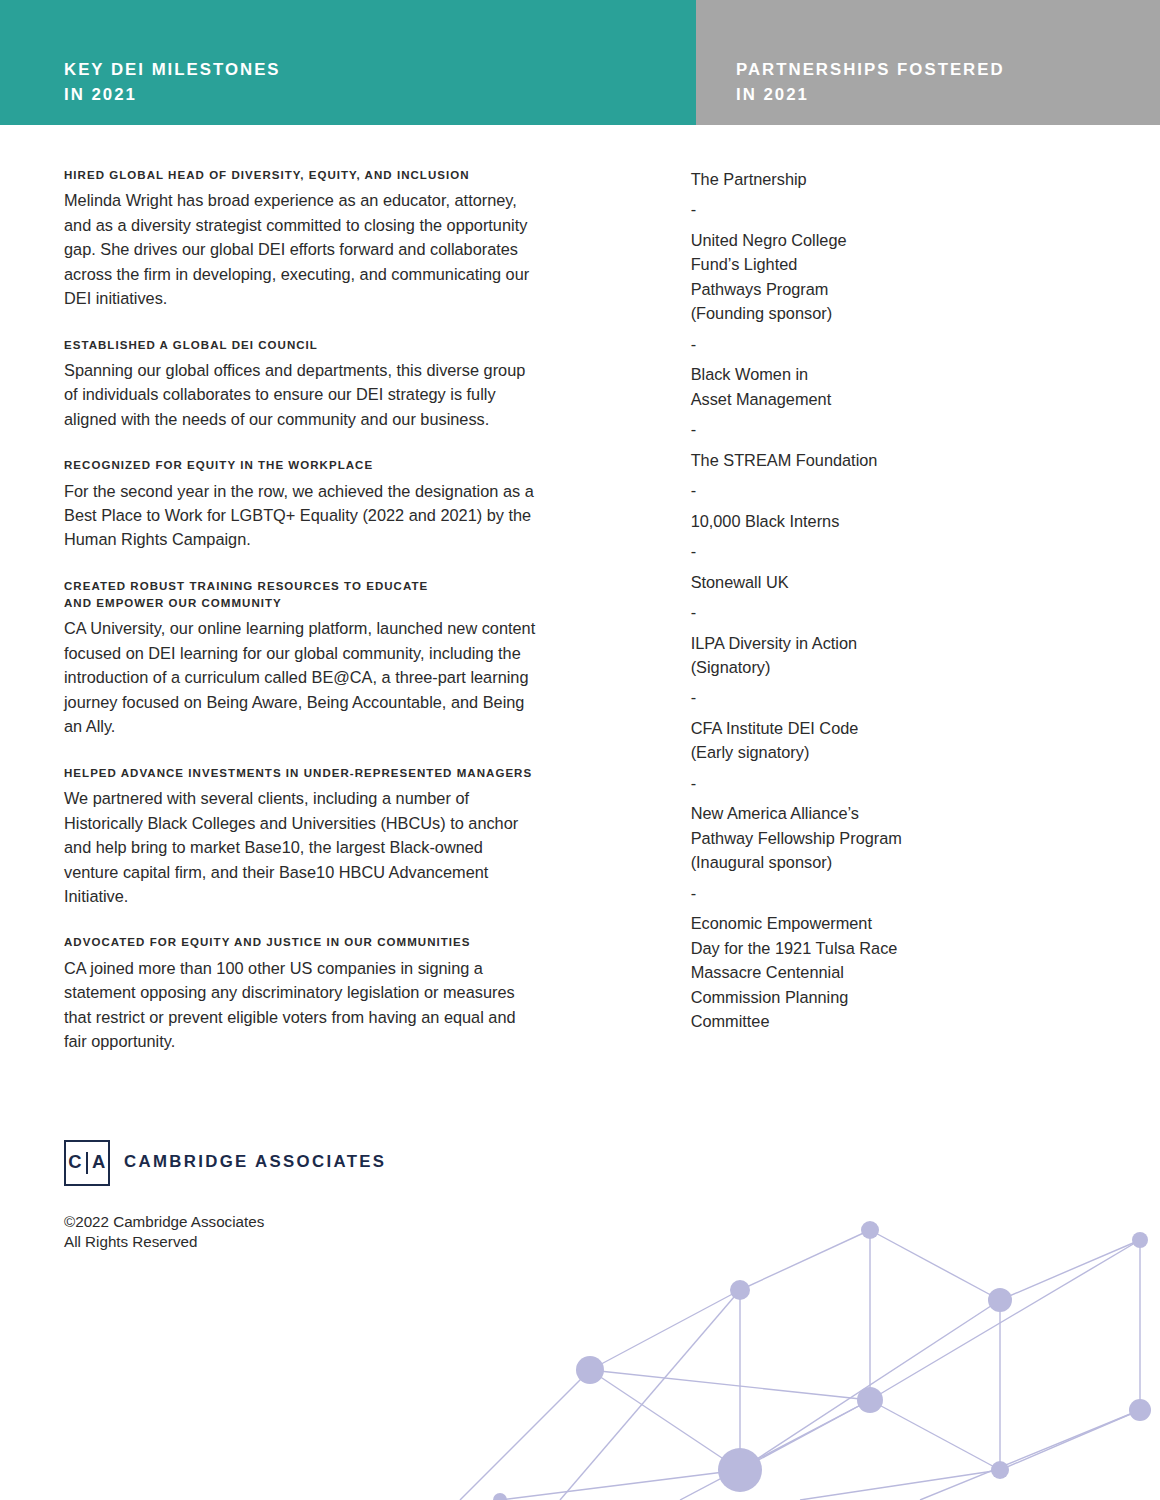Key DEI Milestones
in 2021
Partnerships Fostered
in 2021
Hired Global Head of Diversity, Equity, and Inclusion
Melinda Wright has broad experience as an educator, attorney, and as a diversity strategist committed to closing the opportunity gap. She drives our global DEI efforts forward and collaborates across the firm in developing, executing, and communicating our DEI initiatives.
Established a Global DEI Council
Spanning our global offices and departments, this diverse group of individuals collaborates to ensure our DEI strategy is fully aligned with the needs of our community and our business.
Recognized for Equity in the Workplace
For the second year in the row, we achieved the designation as a Best Place to Work for LGBTQ+ Equality (2022 and 2021) by the Human Rights Campaign.
Created Robust Training Resources to Educate
and Empower Our Community
CA University, our online learning platform, launched new content focused on DEI learning for our global community, including the introduction of a curriculum called BE@CA, a three-part learning journey focused on Being Aware, Being Accountable, and Being an Ally.
Helped Advance Investments in Under-Represented Managers
We partnered with several clients, including a number of Historically Black Colleges and Universities (HBCUs) to anchor and help bring to market Base10, the largest Black-owned venture capital firm, and their Base10 HBCU Advancement Initiative.
Advocated for Equity and Justice in Our Communities
CA joined more than 100 other US companies in signing a statement opposing any discriminatory legislation or measures that restrict or prevent eligible voters from having an equal and fair opportunity.
The Partnership
-
United Negro College
Fund’s Lighted
Pathways Program
(Founding sponsor)
-
Black Women in
Asset Management
-
The STREAM Foundation
-
10,000 Black Interns
-
Stonewall UK
-
ILPA Diversity in Action
(Signatory)
-
CFA Institute DEI Code
(Early signatory)
-
New America Alliance’s
Pathway Fellowship Program
(Inaugural sponsor)
-
Economic Empowerment
Day for the 1921 Tulsa Race
Massacre Centennial
Commission Planning
Committee
C A
Cambridge Associates
©2022 Cambridge Associates
All Rights Reserved